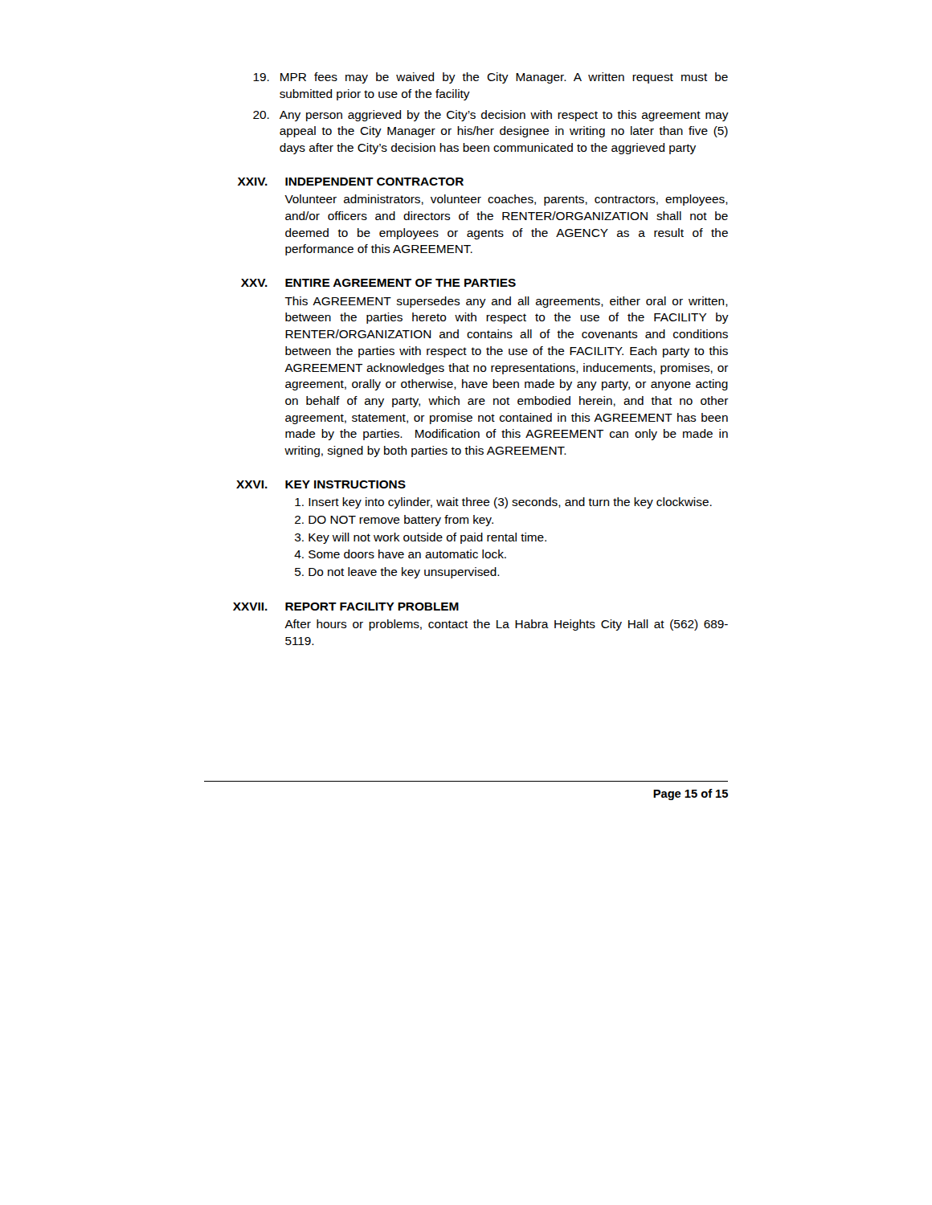MPR fees may be waived by the City Manager. A written request must be submitted prior to use of the facility
Any person aggrieved by the City’s decision with respect to this agreement may appeal to the City Manager or his/her designee in writing no later than five (5) days after the City’s decision has been communicated to the aggrieved party
XXIV.
INDEPENDENT CONTRACTOR
Volunteer administrators, volunteer coaches, parents, contractors, employees, and/or officers and directors of the RENTER/ORGANIZATION shall not be deemed to be employees or agents of the AGENCY as a result of the performance of this AGREEMENT.
XXV.
ENTIRE AGREEMENT OF THE PARTIES
This AGREEMENT supersedes any and all agreements, either oral or written, between the parties hereto with respect to the use of the FACILITY by RENTER/ORGANIZATION and contains all of the covenants and conditions between the parties with respect to the use of the FACILITY. Each party to this AGREEMENT acknowledges that no representations, inducements, promises, or agreement, orally or otherwise, have been made by any party, or anyone acting on behalf of any party, which are not embodied herein, and that no other agreement, statement, or promise not contained in this AGREEMENT has been made by the parties. Modification of this AGREEMENT can only be made in writing, signed by both parties to this AGREEMENT.
XXVI.
KEY INSTRUCTIONS
Insert key into cylinder, wait three (3) seconds, and turn the key clockwise.
DO NOT remove battery from key.
Key will not work outside of paid rental time.
Some doors have an automatic lock.
Do not leave the key unsupervised.
XXVII.
REPORT FACILITY PROBLEM
After hours or problems, contact the La Habra Heights City Hall at (562) 689-5119.
Page 15 of 15